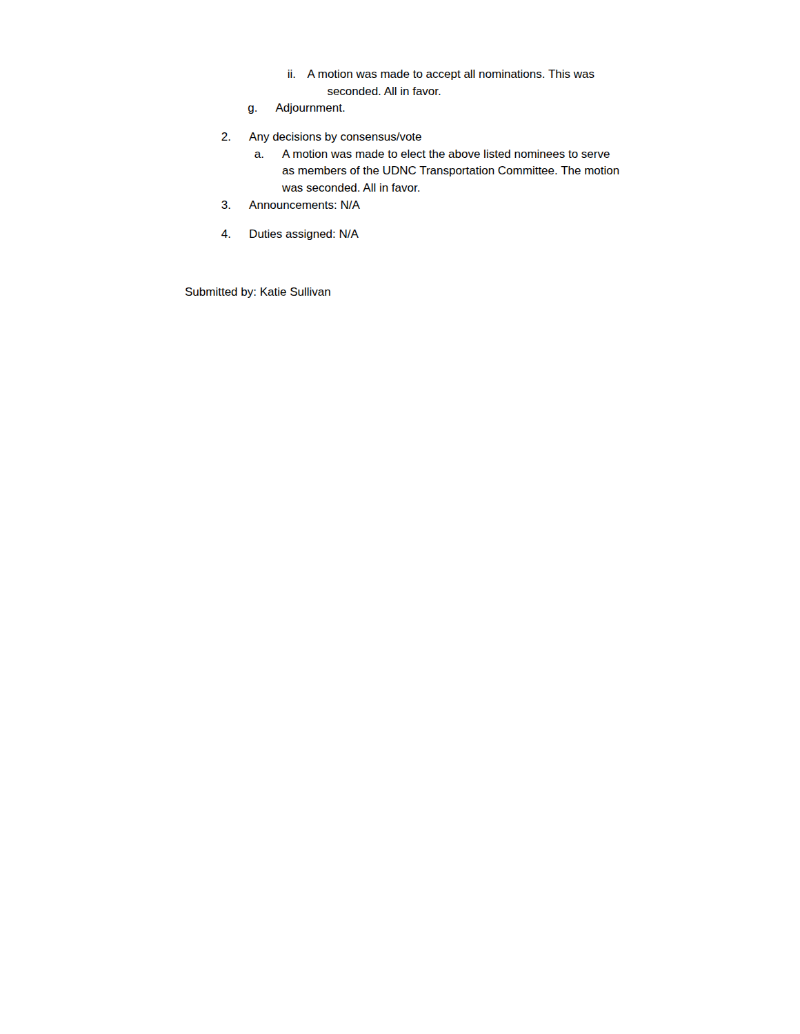ii.
A motion was made to accept all nominations. This was seconded. All in favor.
g.
Adjournment.
2.
Any decisions by consensus/vote
a.
A motion was made to elect the above listed nominees to serve as members of the UDNC Transportation Committee. The motion was seconded. All in favor.
3.
Announcements: N/A
4.
Duties assigned: N/A
Submitted by: Katie Sullivan